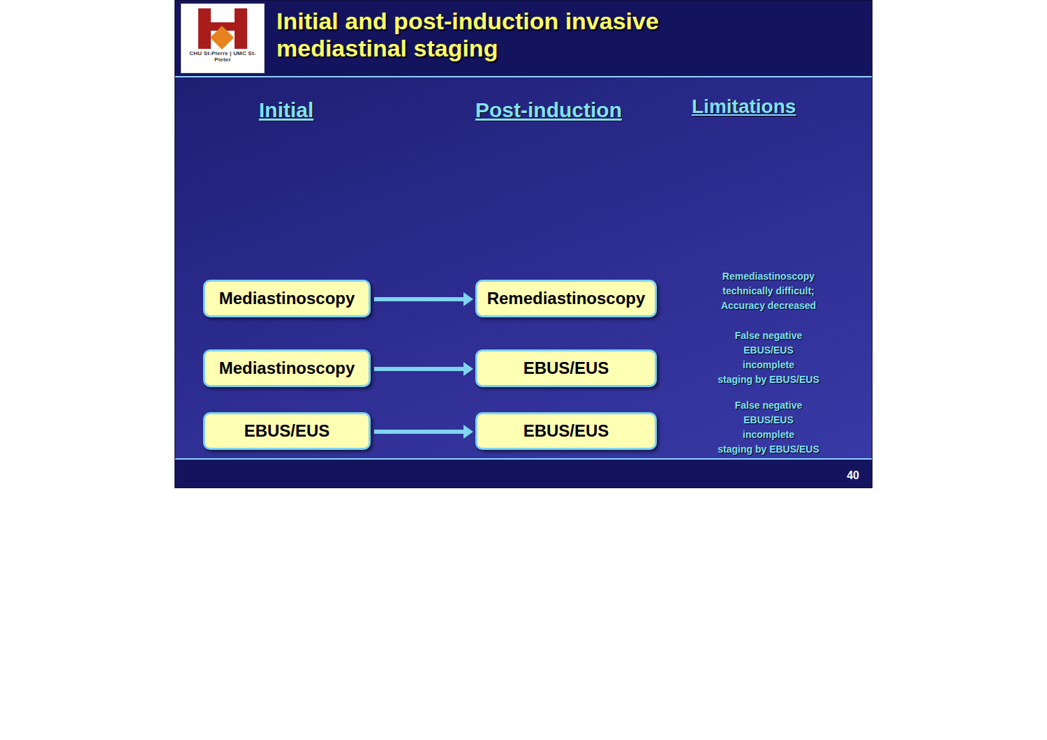CHU St-Pierre | UMC St-Pieter
Initial and post-induction invasive
mediastinal staging
Initial
Post-induction
Limitations
Mediastinoscopy
Remediastinoscopy
Remediastinoscopy
technically difficult;
Accuracy decreased
Mediastinoscopy
EBUS/EUS
False negative
EBUS/EUS
incomplete
staging by EBUS/EUS
EBUS/EUS
EBUS/EUS
False negative
EBUS/EUS
incomplete
staging by EBUS/EUS
EBUS/EUS
Mediastinoscopy
False negative
EBUS/EUS
40